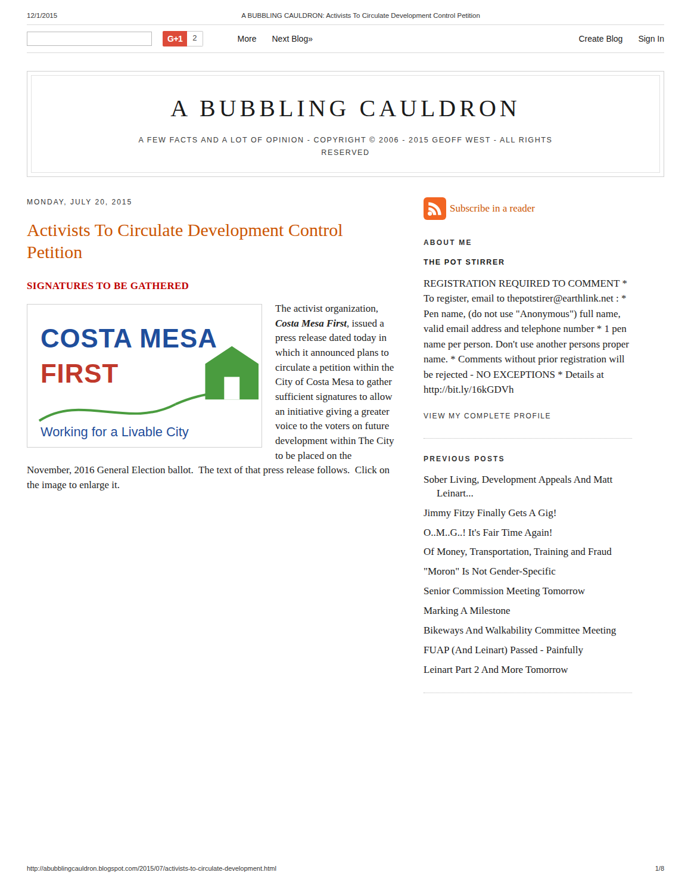12/1/2015 A BUBBLING CAULDRON: Activists To Circulate Development Control Petition
G+1 2
More Next Blog»
Create Blog Sign In
A BUBBLING CAULDRON
A FEW FACTS AND A LOT OF OPINION - COPYRIGHT © 2006 - 2015 GEOFF WEST - ALL RIGHTS RESERVED
MONDAY, JULY 20, 2015
Activists To Circulate Development Control Petition
SIGNATURES TO BE GATHERED
COSTA MESA FIRST Working for a Livable City
The activist organization, Costa Mesa First, issued a press release dated today in which it announced plans to circulate a petition within the City of Costa Mesa to gather sufficient signatures to allow an initiative giving a greater voice to the voters on future development within The City to be placed on the November, 2016 General Election ballot. The text of that press release follows. Click on the image to enlarge it.
Subscribe in a reader
ABOUT ME
THE POT STIRRER
REGISTRATION REQUIRED TO COMMENT * To register, email to thepotstirer@earthlink.net : * Pen name, (do not use "Anonymous") full name, valid email address and telephone number * 1 pen name per person. Don't use another persons proper name. * Comments without prior registration will be rejected - NO EXCEPTIONS * Details at http://bit.ly/16kGDVh
VIEW MY COMPLETE PROFILE
PREVIOUS POSTS
Sober Living, Development Appeals And Matt Leinart...
Jimmy Fitzy Finally Gets A Gig!
O..M..G..! It's Fair Time Again!
Of Money, Transportation, Training and Fraud
"Moron" Is Not Gender-Specific
Senior Commission Meeting Tomorrow
Marking A Milestone
Bikeways And Walkability Committee Meeting
FUAP (And Leinart) Passed - Painfully
Leinart Part 2 And More Tomorrow
http://abubblingcauldron.blogspot.com/2015/07/activists-to-circulate-development.html 1/8